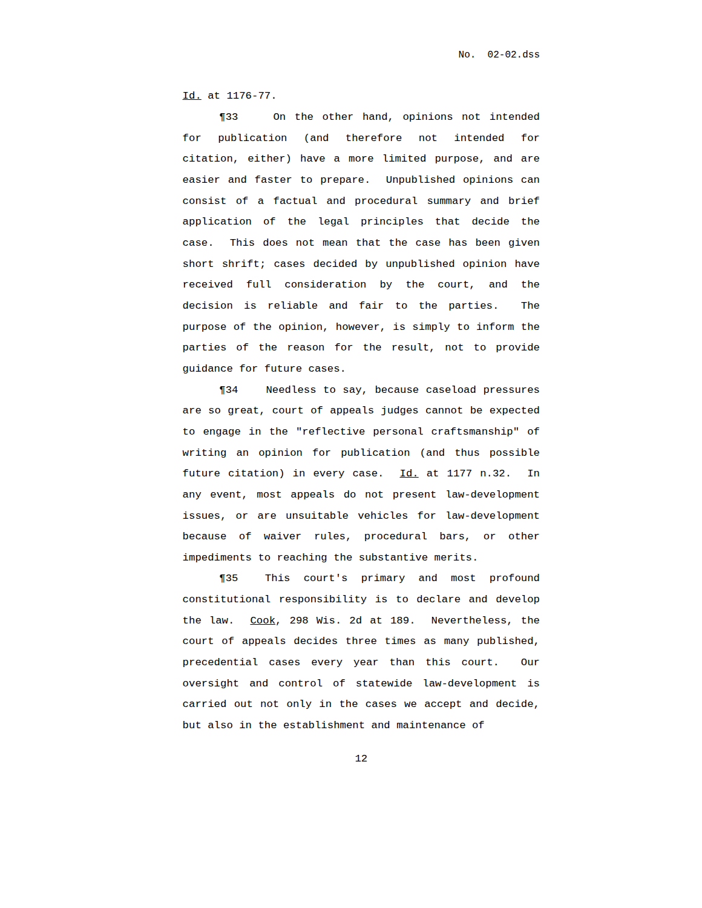No. 02-02.dss
Id. at 1176-77.
¶33 On the other hand, opinions not intended for publication (and therefore not intended for citation, either) have a more limited purpose, and are easier and faster to prepare. Unpublished opinions can consist of a factual and procedural summary and brief application of the legal principles that decide the case. This does not mean that the case has been given short shrift; cases decided by unpublished opinion have received full consideration by the court, and the decision is reliable and fair to the parties. The purpose of the opinion, however, is simply to inform the parties of the reason for the result, not to provide guidance for future cases.
¶34 Needless to say, because caseload pressures are so great, court of appeals judges cannot be expected to engage in the "reflective personal craftsmanship" of writing an opinion for publication (and thus possible future citation) in every case. Id. at 1177 n.32. In any event, most appeals do not present law-development issues, or are unsuitable vehicles for law-development because of waiver rules, procedural bars, or other impediments to reaching the substantive merits.
¶35 This court's primary and most profound constitutional responsibility is to declare and develop the law. Cook, 298 Wis. 2d at 189. Nevertheless, the court of appeals decides three times as many published, precedential cases every year than this court. Our oversight and control of statewide law-development is carried out not only in the cases we accept and decide, but also in the establishment and maintenance of
12